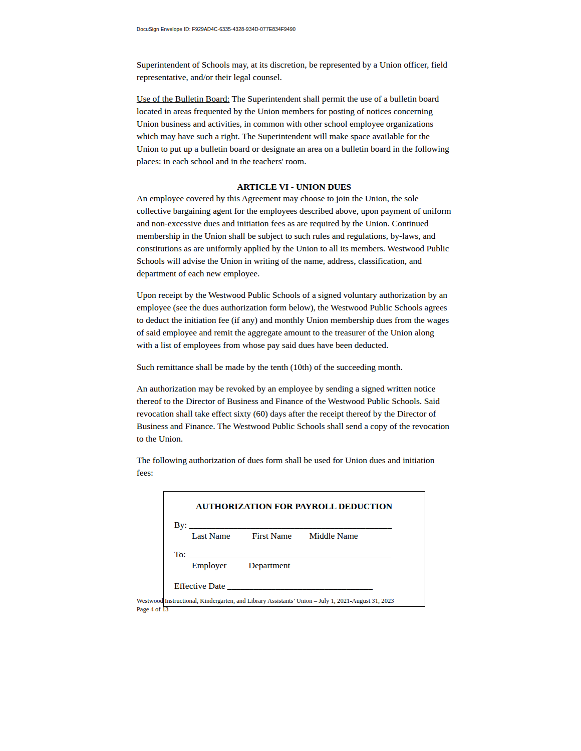DocuSign Envelope ID: F929AD4C-6335-4328-934D-077E834F9490
Superintendent of Schools may, at its discretion, be represented by a Union officer, field representative, and/or their legal counsel.
Use of the Bulletin Board: The Superintendent shall permit the use of a bulletin board located in areas frequented by the Union members for posting of notices concerning Union business and activities, in common with other school employee organizations which may have such a right. The Superintendent will make space available for the Union to put up a bulletin board or designate an area on a bulletin board in the following places: in each school and in the teachers' room.
ARTICLE VI - UNION DUES
An employee covered by this Agreement may choose to join the Union, the sole collective bargaining agent for the employees described above, upon payment of uniform and non-excessive dues and initiation fees as are required by the Union. Continued membership in the Union shall be subject to such rules and regulations, by-laws, and constitutions as are uniformly applied by the Union to all its members. Westwood Public Schools will advise the Union in writing of the name, address, classification, and department of each new employee.
Upon receipt by the Westwood Public Schools of a signed voluntary authorization by an employee (see the dues authorization form below), the Westwood Public Schools agrees to deduct the initiation fee (if any) and monthly Union membership dues from the wages of said employee and remit the aggregate amount to the treasurer of the Union along with a list of employees from whose pay said dues have been deducted.
Such remittance shall be made by the tenth (10th) of the succeeding month.
An authorization may be revoked by an employee by sending a signed written notice thereof to the Director of Business and Finance of the Westwood Public Schools. Said revocation shall take effect sixty (60) days after the receipt thereof by the Director of Business and Finance. The Westwood Public Schools shall send a copy of the revocation to the Union.
The following authorization of dues form shall be used for Union dues and initiation fees:
AUTHORIZATION FOR PAYROLL DEDUCTION
By: ______________________________________________
Last Name First Name Middle Name
To: ______________________________________________
Employer Department
Effective Date _________________________________
Westwood Instructional, Kindergarten, and Library Assistants’ Union – July 1, 2021-August 31, 2023
Page 4 of 13